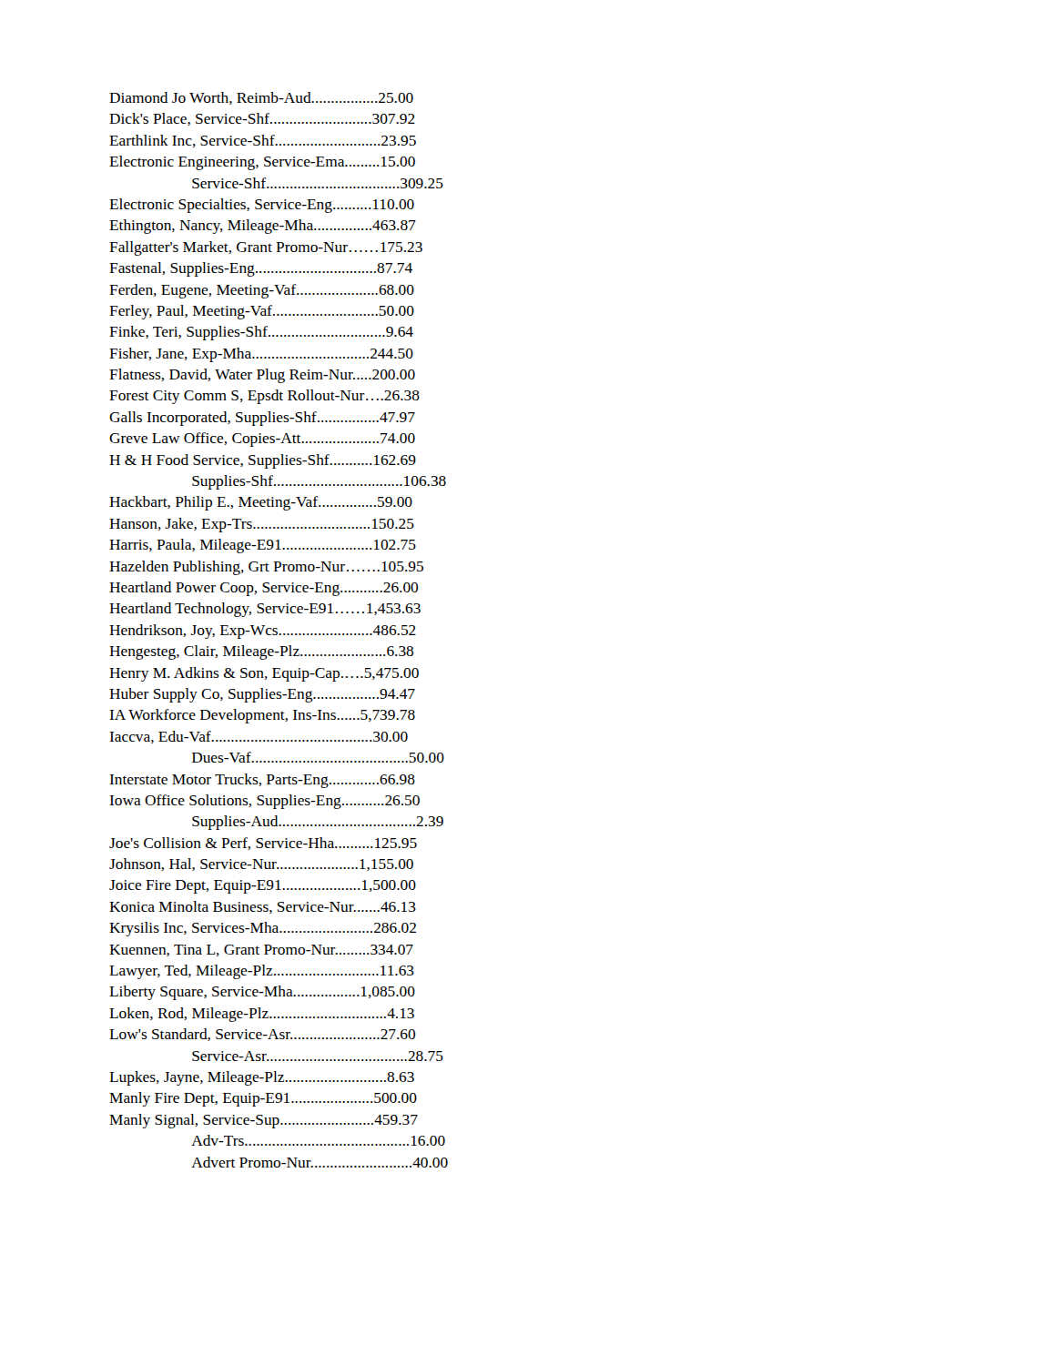Diamond Jo Worth, Reimb-Aud.................25.00
Dick's Place, Service-Shf..........................307.92
Earthlink Inc, Service-Shf...........................23.95
Electronic Engineering, Service-Ema.........15.00
Service-Shf..................................309.25
Electronic Specialties, Service-Eng..........110.00
Ethington, Nancy, Mileage-Mha...............463.87
Fallgatter's Market, Grant Promo-Nur……175.23
Fastenal, Supplies-Eng...............................87.74
Ferden, Eugene, Meeting-Vaf.....................68.00
Ferley, Paul, Meeting-Vaf...........................50.00
Finke, Teri, Supplies-Shf..............................9.64
Fisher, Jane, Exp-Mha..............................244.50
Flatness, David, Water Plug Reim-Nur.....200.00
Forest City Comm S, Epsdt Rollout-Nur….26.38
Galls Incorporated, Supplies-Shf................47.97
Greve Law Office, Copies-Att....................74.00
H & H Food Service, Supplies-Shf...........162.69
Supplies-Shf.................................106.38
Hackbart, Philip E., Meeting-Vaf...............59.00
Hanson, Jake, Exp-Trs..............................150.25
Harris, Paula, Mileage-E91.......................102.75
Hazelden Publishing, Grt Promo-Nur…….105.95
Heartland Power Coop, Service-Eng...........26.00
Heartland Technology, Service-E91……1,453.63
Hendrikson, Joy, Exp-Wcs........................486.52
Hengesteg, Clair, Mileage-Plz......................6.38
Henry M. Adkins & Son, Equip-Cap.….5,475.00
Huber Supply Co, Supplies-Eng.................94.47
IA Workforce Development, Ins-Ins......5,739.78
Iaccva, Edu-Vaf.........................................30.00
Dues-Vaf........................................50.00
Interstate Motor Trucks, Parts-Eng.............66.98
Iowa Office Solutions, Supplies-Eng...........26.50
Supplies-Aud...................................2.39
Joe's Collision & Perf, Service-Hha..........125.95
Johnson, Hal, Service-Nur.....................1,155.00
Joice Fire Dept, Equip-E91....................1,500.00
Konica Minolta Business, Service-Nur.......46.13
Krysilis Inc, Services-Mha........................286.02
Kuennen, Tina L, Grant Promo-Nur.........334.07
Lawyer, Ted, Mileage-Plz...........................11.63
Liberty Square, Service-Mha.................1,085.00
Loken, Rod, Mileage-Plz..............................4.13
Low's Standard, Service-Asr.......................27.60
Service-Asr....................................28.75
Lupkes, Jayne, Mileage-Plz..........................8.63
Manly Fire Dept, Equip-E91.....................500.00
Manly Signal, Service-Sup........................459.37
Adv-Trs..........................................16.00
Advert Promo-Nur..........................40.00